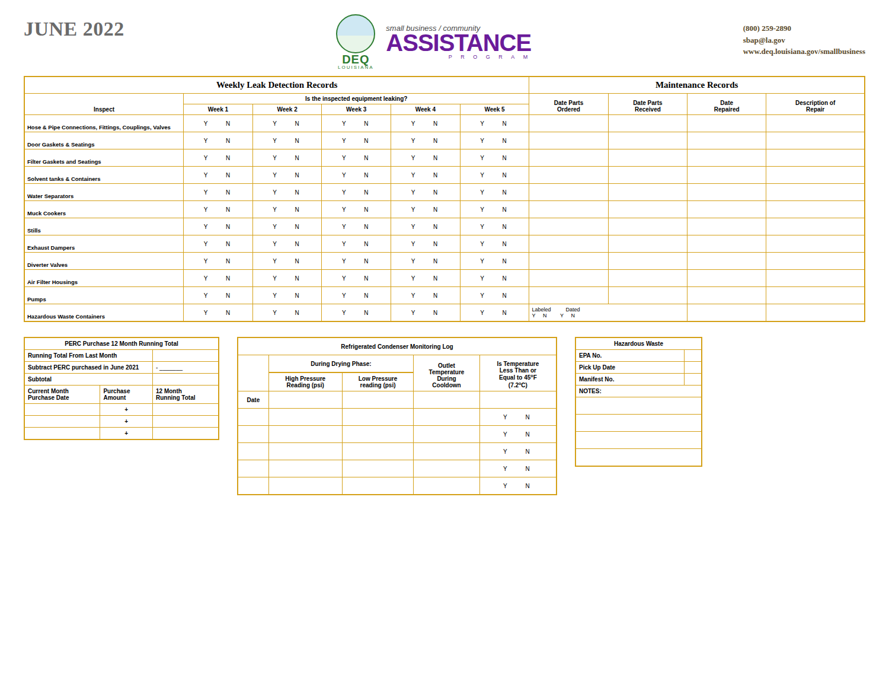JUNE 2022
DEQ
LOUISIANA
small business / community
ASSISTANCE
P R O G R A M
(800) 259-2890
sbap@la.gov
www.deq.louisiana.gov/smallbusiness
| Weekly Leak Detection Records | Maintenance Records |
| Inspect | Is the inspected equipment leaking? | Date Parts Ordered | Date Parts Received | Date Repaired | Description of Repair |
| Week 1 | Week 2 | Week 3 | Week 4 | Week 5 |
| Hose & Pipe Connections, Fittings, Couplings, Valves | Y N | Y N | Y N | Y N | Y N | | | | |
| Door Gaskets & Seatings | Y N | Y N | Y N | Y N | Y N | | | | |
| Filter Gaskets and Seatings | Y N | Y N | Y N | Y N | Y N | | | | |
| Solvent tanks & Containers | Y N | Y N | Y N | Y N | Y N | | | | |
| Water Separators | Y N | Y N | Y N | Y N | Y N | | | | |
| Muck Cookers | Y N | Y N | Y N | Y N | Y N | | | | |
| Stills | Y N | Y N | Y N | Y N | Y N | | | | |
| Exhaust Dampers | Y N | Y N | Y N | Y N | Y N | | | | |
| Diverter Valves | Y N | Y N | Y N | Y N | Y N | | | | |
| Air Filter Housings | Y N | Y N | Y N | Y N | Y N | | | | |
| Pumps | Y N | Y N | Y N | Y N | Y N | | | | |
| Hazardous Waste Containers | Y N | Y N | Y N | Y N | Y N | Labeled Dated Y N Y N | | |
| PERC Purchase 12 Month Running Total |
| Running Total From Last Month | |
| Subtract PERC purchased in June 2021 | - _______ |
| Subtotal | |
| Current Month Purchase Date | Purchase Amount | 12 Month Running Total |
| | + | |
| | + | |
| | + | |
| Refrigerated Condenser Monitoring Log |
| | During Drying Phase: | Outlet Temperature During Cooldown | Is Temperature Less Than or Equal to 45 o F (7.2 o C) |
| High Pressure Reading (psi) | Low Pressure reading (psi) |
| Date | | | | |
| | | | | Y N |
| | | | | Y N |
| | | | | Y N |
| | | | | Y N |
| | | | | Y N |
| Hazardous Waste |
| EPA No. | |
| Pick Up Date | |
| Manifest No. | |
| NOTES: |